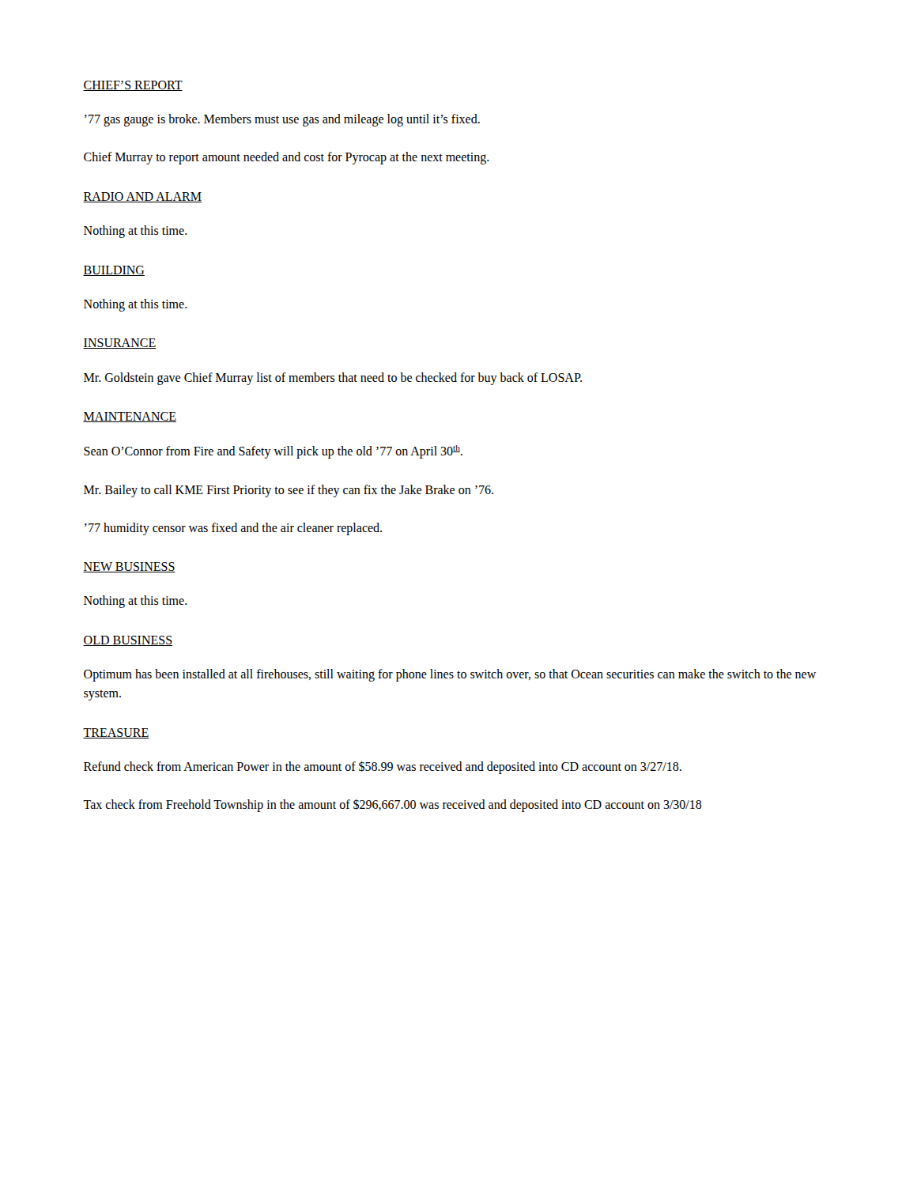CHIEF’S REPORT
’77 gas gauge is broke. Members must use gas and mileage log until it’s fixed.
Chief Murray to report amount needed and cost for Pyrocap at the next meeting.
RADIO AND ALARM
Nothing at this time.
BUILDING
Nothing at this time.
INSURANCE
Mr. Goldstein gave Chief Murray list of members that need to be checked for buy back of LOSAP.
MAINTENANCE
Sean O’Connor from Fire and Safety will pick up the old ’77 on April 30th.
Mr. Bailey to call KME First Priority to see if they can fix the Jake Brake on ’76.
’77 humidity censor was fixed and the air cleaner replaced.
NEW BUSINESS
Nothing at this time.
OLD BUSINESS
Optimum has been installed at all firehouses, still waiting for phone lines to switch over, so that Ocean securities can make the switch to the new system.
TREASURE
Refund check from American Power in the amount of $58.99 was received and deposited into CD account on 3/27/18.
Tax check from Freehold Township in the amount of $296,667.00 was received and deposited into CD account on 3/30/18